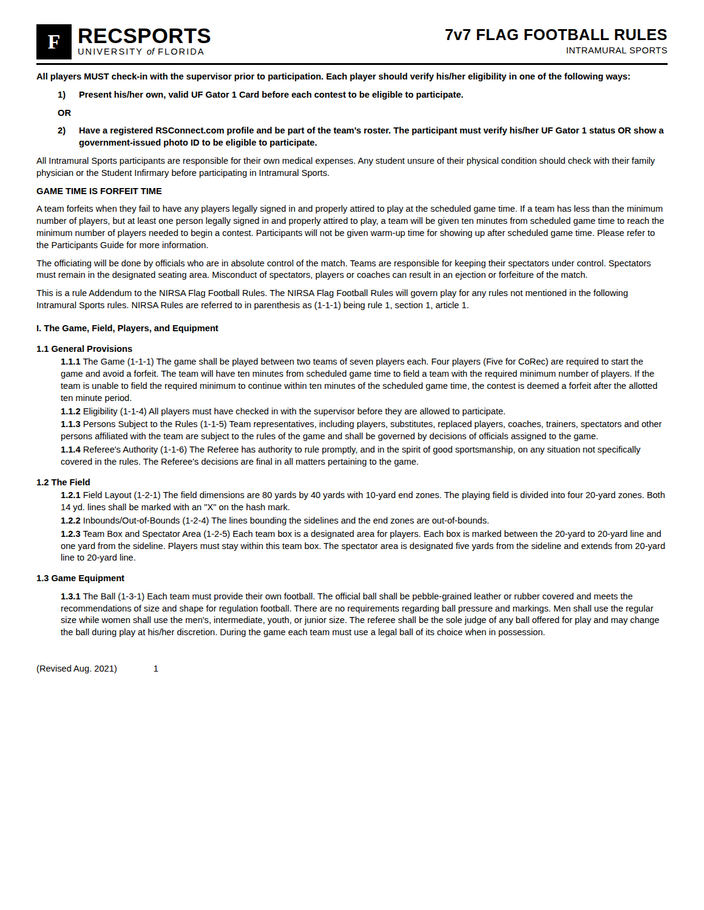F
RECSPORTS
UNIVERSITY of FLORIDA
7v7 FLAG FOOTBALL RULES
INTRAMURAL SPORTS
All players MUST check-in with the supervisor prior to participation. Each player should verify his/her eligibility in one of the following ways:
1) Present his/her own, valid UF Gator 1 Card before each contest to be eligible to participate.
OR
2) Have a registered RSConnect.com profile and be part of the team's roster. The participant must verify his/her UF Gator 1 status OR show a government-issued photo ID to be eligible to participate.
All Intramural Sports participants are responsible for their own medical expenses. Any student unsure of their physical condition should check with their family physician or the Student Infirmary before participating in Intramural Sports.
GAME TIME IS FORFEIT TIME
A team forfeits when they fail to have any players legally signed in and properly attired to play at the scheduled game time. If a team has less than the minimum number of players, but at least one person legally signed in and properly attired to play, a team will be given ten minutes from scheduled game time to reach the minimum number of players needed to begin a contest. Participants will not be given warm-up time for showing up after scheduled game time. Please refer to the Participants Guide for more information.
The officiating will be done by officials who are in absolute control of the match. Teams are responsible for keeping their spectators under control. Spectators must remain in the designated seating area. Misconduct of spectators, players or coaches can result in an ejection or forfeiture of the match.
This is a rule Addendum to the NIRSA Flag Football Rules. The NIRSA Flag Football Rules will govern play for any rules not mentioned in the following Intramural Sports rules. NIRSA Rules are referred to in parenthesis as (1-1-1) being rule 1, section 1, article 1.
I. The Game, Field, Players, and Equipment
1.1 General Provisions
1.1.1 The Game (1-1-1) The game shall be played between two teams of seven players each. Four players (Five for CoRec) are required to start the game and avoid a forfeit. The team will have ten minutes from scheduled game time to field a team with the required minimum number of players. If the team is unable to field the required minimum to continue within ten minutes of the scheduled game time, the contest is deemed a forfeit after the allotted ten minute period.
1.1.2 Eligibility (1-1-4) All players must have checked in with the supervisor before they are allowed to participate.
1.1.3 Persons Subject to the Rules (1-1-5) Team representatives, including players, substitutes, replaced players, coaches, trainers, spectators and other persons affiliated with the team are subject to the rules of the game and shall be governed by decisions of officials assigned to the game.
1.1.4 Referee's Authority (1-1-6) The Referee has authority to rule promptly, and in the spirit of good sportsmanship, on any situation not specifically covered in the rules. The Referee's decisions are final in all matters pertaining to the game.
1.2 The Field
1.2.1 Field Layout (1-2-1) The field dimensions are 80 yards by 40 yards with 10-yard end zones. The playing field is divided into four 20-yard zones. Both 14 yd. lines shall be marked with an "X" on the hash mark.
1.2.2 Inbounds/Out-of-Bounds (1-2-4) The lines bounding the sidelines and the end zones are out-of-bounds.
1.2.3 Team Box and Spectator Area (1-2-5) Each team box is a designated area for players. Each box is marked between the 20-yard to 20-yard line and one yard from the sideline. Players must stay within this team box. The spectator area is designated five yards from the sideline and extends from 20-yard line to 20-yard line.
1.3 Game Equipment
1.3.1 The Ball (1-3-1) Each team must provide their own football. The official ball shall be pebble-grained leather or rubber covered and meets the recommendations of size and shape for regulation football. There are no requirements regarding ball pressure and markings. Men shall use the regular size while women shall use the men's, intermediate, youth, or junior size. The referee shall be the sole judge of any ball offered for play and may change the ball during play at his/her discretion. During the game each team must use a legal ball of its choice when in possession.
(Revised Aug. 2021) 1